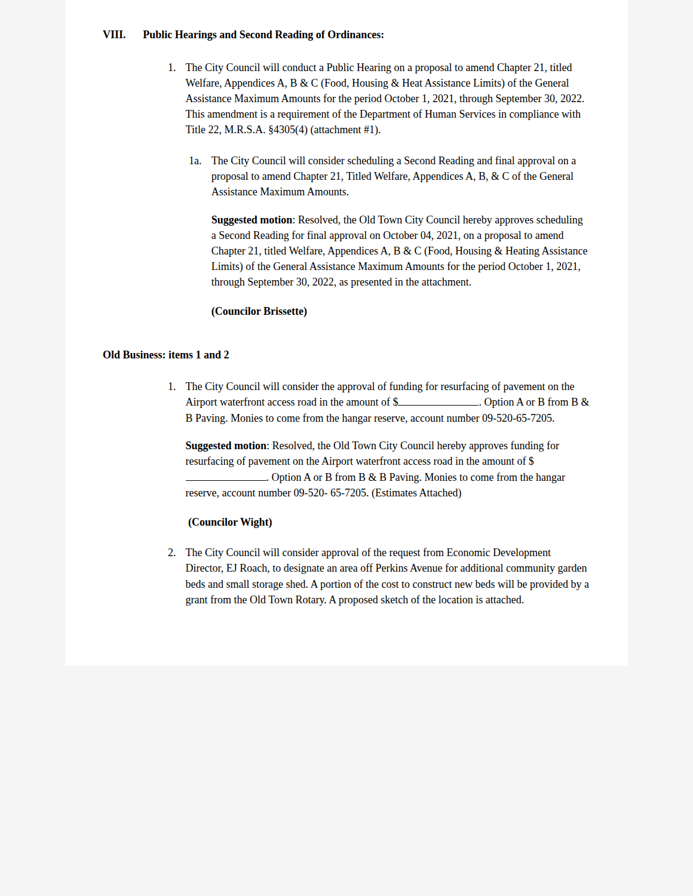VIII. Public Hearings and Second Reading of Ordinances:
1.
The City Council will conduct a Public Hearing on a proposal to amend Chapter 21, titled Welfare, Appendices A, B & C (Food, Housing & Heat Assistance Limits) of the General Assistance Maximum Amounts for the period October 1, 2021, through September 30, 2022. This amendment is a requirement of the Department of Human Services in compliance with Title 22, M.R.S.A. §4305(4) (attachment #1).
1a.
The City Council will consider scheduling a Second Reading and final approval on a proposal to amend Chapter 21, Titled Welfare, Appendices A, B, & C of the General Assistance Maximum Amounts.
Suggested motion: Resolved, the Old Town City Council hereby approves scheduling a Second Reading for final approval on October 04, 2021, on a proposal to amend Chapter 21, titled Welfare, Appendices A, B & C (Food, Housing & Heating Assistance Limits) of the General Assistance Maximum Amounts for the period October 1, 2021, through September 30, 2022, as presented in the attachment.
(Councilor Brissette)
Old Business: items 1 and 2
1.
The City Council will consider the approval of funding for resurfacing of pavement on the Airport waterfront access road in the amount of $ . Option A or B from B & B Paving. Monies to come from the hangar reserve, account number 09-520-65-7205.
Suggested motion: Resolved, the Old Town City Council hereby approves funding for resurfacing of pavement on the Airport waterfront access road in the amount of $ . Option A or B from B & B Paving. Monies to come from the hangar reserve, account number 09-520- 65-7205. (Estimates Attached)
(Councilor Wight)
2.
The City Council will consider approval of the request from Economic Development Director, EJ Roach, to designate an area off Perkins Avenue for additional community garden beds and small storage shed. A portion of the cost to construct new beds will be provided by a grant from the Old Town Rotary. A proposed sketch of the location is attached.